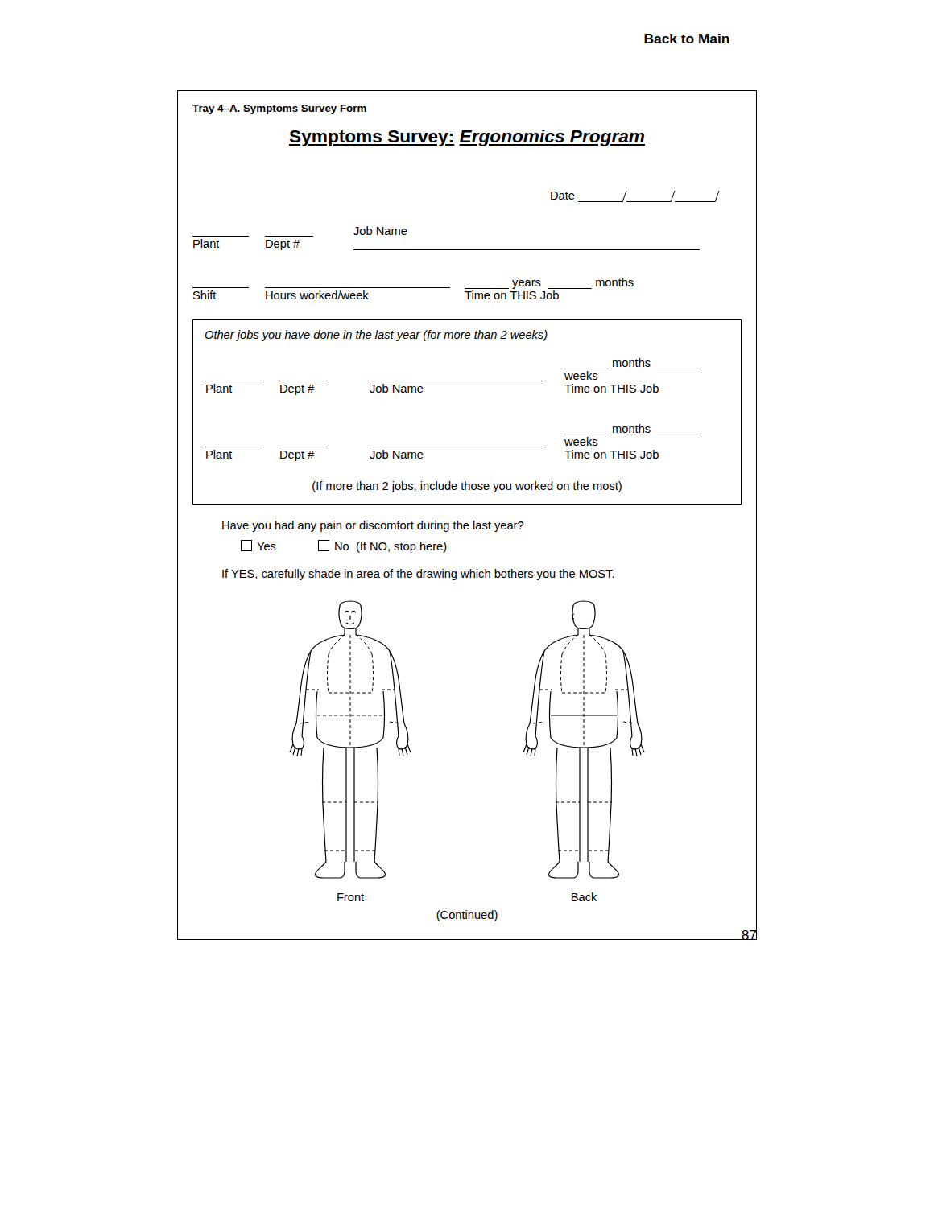Back to Main
Tray 4–A. Symptoms Survey Form
Symptoms Survey: Ergonomics Program
Date
| Plant | Dept # | Job Name |
| Shift | / Hours worked/week / years months Time on THIS Job / |
Other jobs you have done in the last year (for more than 2 weeks)
| Plant | Dept # | Job Name | months weeks Time on THIS Job |
| Plant | Dept # | Job Name | months weeks Time on THIS Job |
(If more than 2 jobs, include those you worked on the most)
Have you had any pain or discomfort during the last year?
Yes No (If NO, stop here)
If YES, carefully shade in area of the drawing which bothers you the MOST.
Front
Back
(Continued)
87